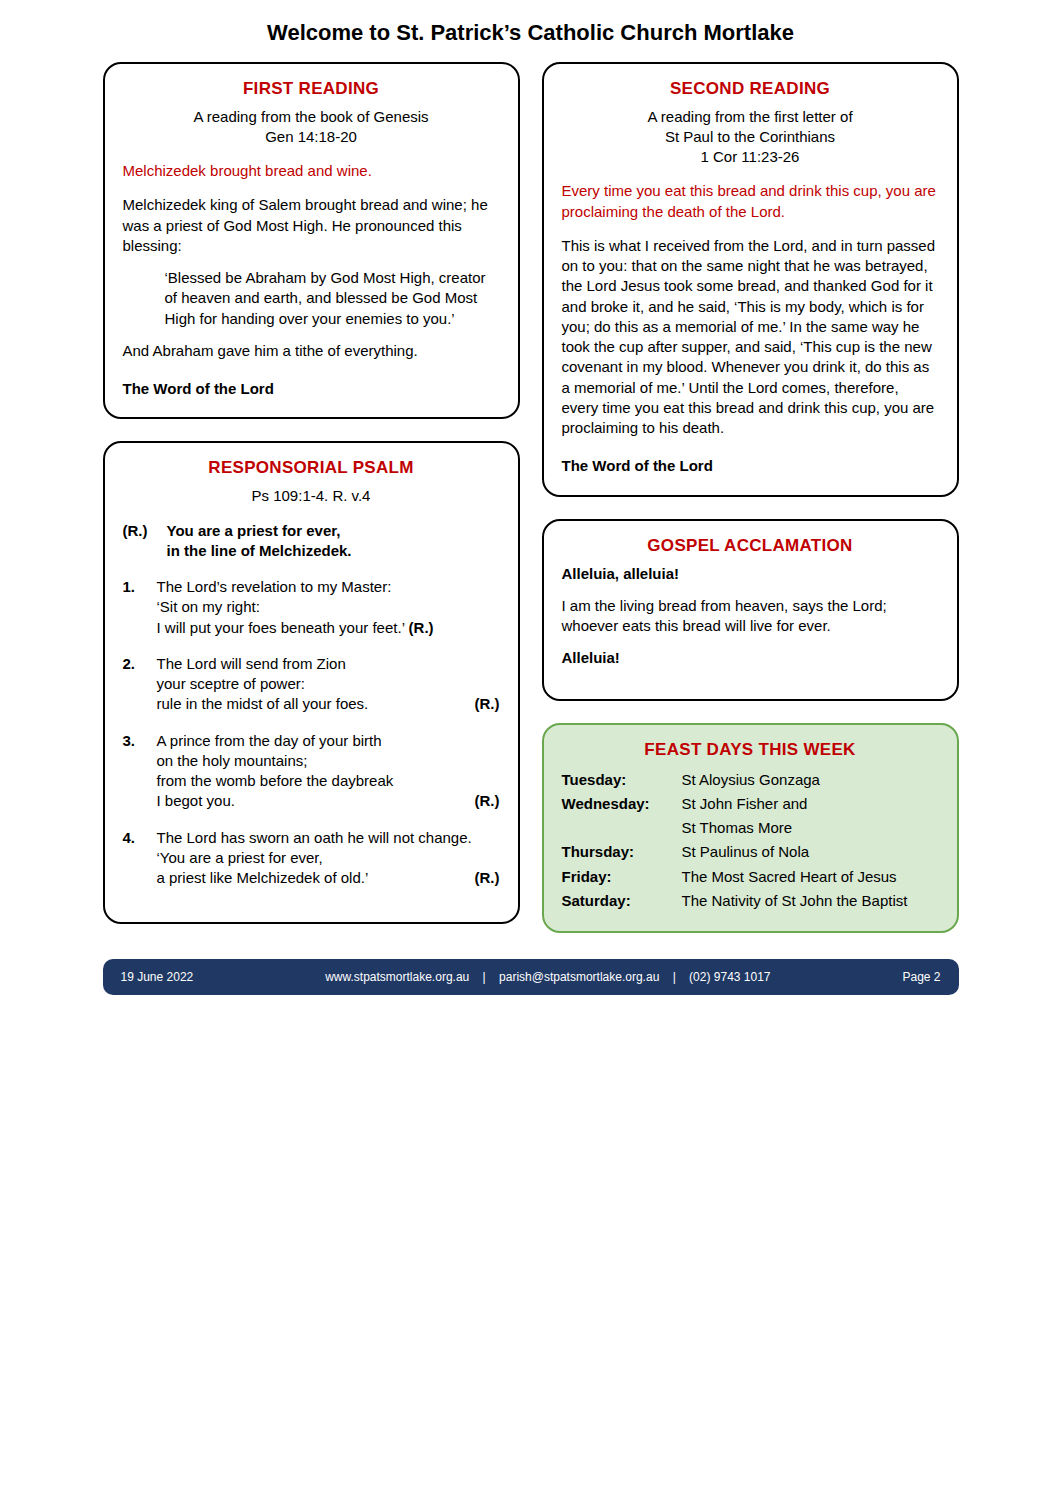Welcome to St. Patrick’s Catholic Church Mortlake
FIRST READING
A reading from the book of Genesis
Gen 14:18-20
Melchizedek brought bread and wine.
Melchizedek king of Salem brought bread and wine; he was a priest of God Most High. He pronounced this blessing:
‘Blessed be Abraham by God Most High, creator of heaven and earth, and blessed be God Most High for handing over your enemies to you.’
And Abraham gave him a tithe of everything.
The Word of the Lord
RESPONSORIAL PSALM
Ps 109:1-4. R. v.4
(R.) You are a priest for ever,
in the line of Melchizedek.
The Lord’s revelation to my Master:
‘Sit on my right:
I will put your foes beneath your feet.’ (R.)
The Lord will send from Zion
your sceptre of power:
rule in the midst of all your foes. (R.)
A prince from the day of your birth
on the holy mountains;
from the womb before the daybreak
I begot you. (R.)
The Lord has sworn an oath he will not change.
‘You are a priest for ever,
a priest like Melchizedek of old.’ (R.)
SECOND READING
A reading from the first letter of
St Paul to the Corinthians
1 Cor 11:23-26
Every time you eat this bread and drink this cup, you are proclaiming the death of the Lord.
This is what I received from the Lord, and in turn passed on to you: that on the same night that he was betrayed, the Lord Jesus took some bread, and thanked God for it and broke it, and he said, ‘This is my body, which is for you; do this as a memorial of me.’ In the same way he took the cup after supper, and said, ‘This cup is the new covenant in my blood. Whenever you drink it, do this as a memorial of me.’ Until the Lord comes, therefore, every time you eat this bread and drink this cup, you are proclaiming to his death.
The Word of the Lord
GOSPEL ACCLAMATION
Alleluia, alleluia!
I am the living bread from heaven, says the Lord; whoever eats this bread will live for ever.
Alleluia!
FEAST DAYS THIS WEEK
| Tuesday: | St Aloysius Gonzaga |
| Wednesday: | St John Fisher and |
| | St Thomas More |
| Thursday: | St Paulinus of Nola |
| Friday: | The Most Sacred Heart of Jesus |
| Saturday: | The Nativity of St John the Baptist |
19 June 2022
www.stpatsmortlake.org.au | parish@stpatsmortlake.org.au | (02) 9743 1017
Page 2